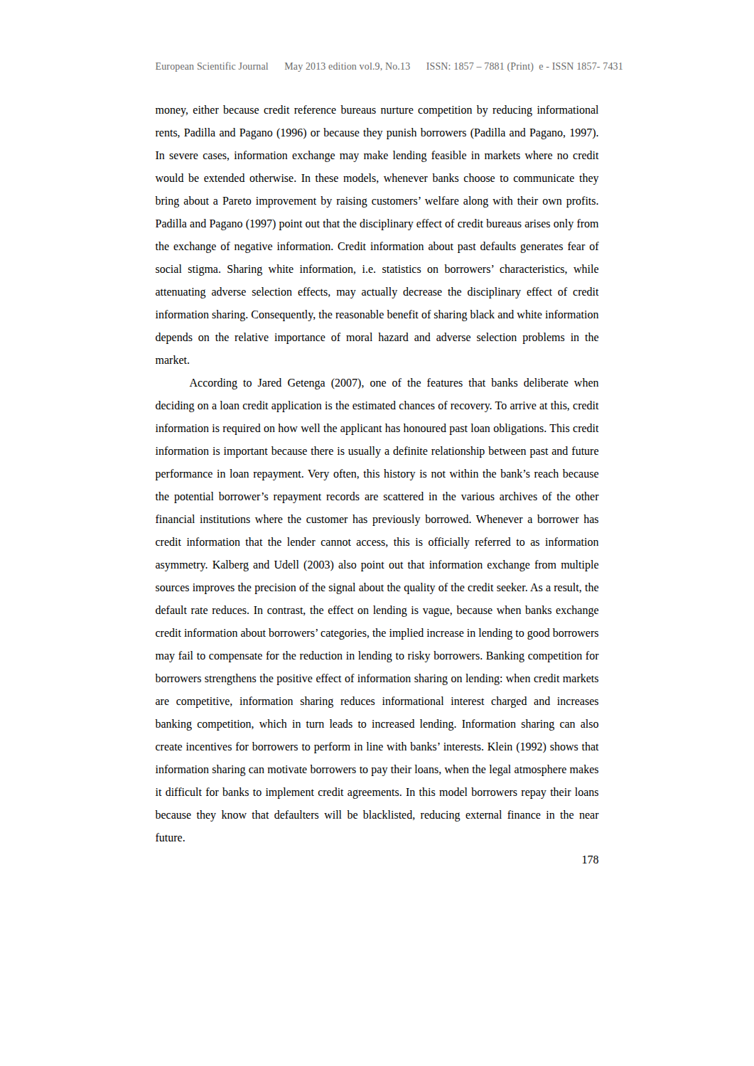European Scientific Journal May 2013 edition vol.9, No.13 ISSN: 1857 – 7881 (Print) e - ISSN 1857- 7431
money, either because credit reference bureaus nurture competition by reducing informational rents, Padilla and Pagano (1996) or because they punish borrowers (Padilla and Pagano, 1997). In severe cases, information exchange may make lending feasible in markets where no credit would be extended otherwise. In these models, whenever banks choose to communicate they bring about a Pareto improvement by raising customers’ welfare along with their own profits. Padilla and Pagano (1997) point out that the disciplinary effect of credit bureaus arises only from the exchange of negative information. Credit information about past defaults generates fear of social stigma. Sharing white information, i.e. statistics on borrowers’ characteristics, while attenuating adverse selection effects, may actually decrease the disciplinary effect of credit information sharing. Consequently, the reasonable benefit of sharing black and white information depends on the relative importance of moral hazard and adverse selection problems in the market.
According to Jared Getenga (2007), one of the features that banks deliberate when deciding on a loan credit application is the estimated chances of recovery. To arrive at this, credit information is required on how well the applicant has honoured past loan obligations. This credit information is important because there is usually a definite relationship between past and future performance in loan repayment. Very often, this history is not within the bank’s reach because the potential borrower’s repayment records are scattered in the various archives of the other financial institutions where the customer has previously borrowed. Whenever a borrower has credit information that the lender cannot access, this is officially referred to as information asymmetry. Kalberg and Udell (2003) also point out that information exchange from multiple sources improves the precision of the signal about the quality of the credit seeker. As a result, the default rate reduces. In contrast, the effect on lending is vague, because when banks exchange credit information about borrowers’ categories, the implied increase in lending to good borrowers may fail to compensate for the reduction in lending to risky borrowers. Banking competition for borrowers strengthens the positive effect of information sharing on lending: when credit markets are competitive, information sharing reduces informational interest charged and increases banking competition, which in turn leads to increased lending. Information sharing can also create incentives for borrowers to perform in line with banks’ interests. Klein (1992) shows that information sharing can motivate borrowers to pay their loans, when the legal atmosphere makes it difficult for banks to implement credit agreements. In this model borrowers repay their loans because they know that defaulters will be blacklisted, reducing external finance in the near future.
178